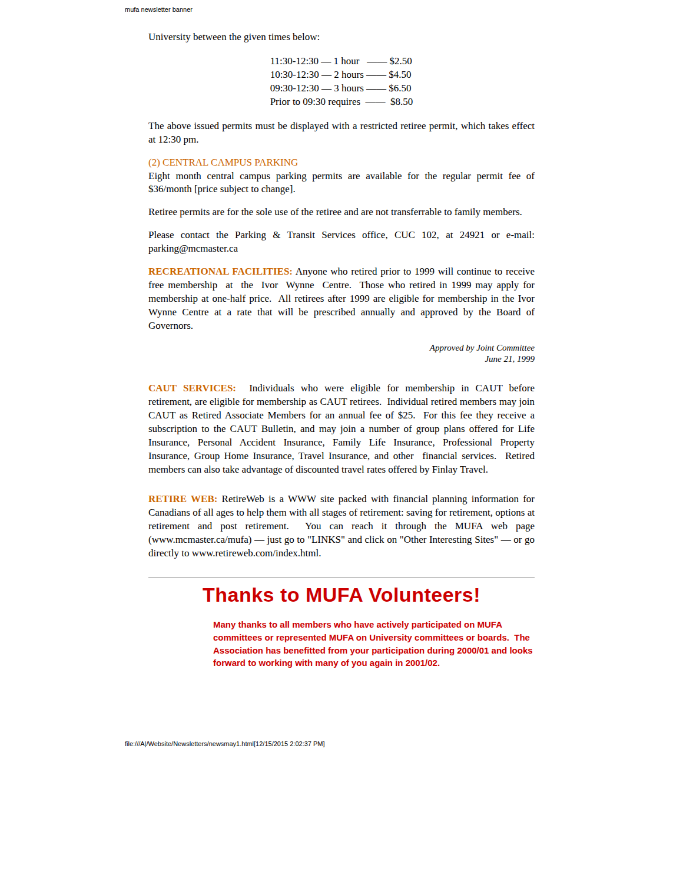mufa newsletter banner
University between the given times below:
11:30-12:30 — 1 hour —— $2.50
10:30-12:30 — 2 hours —— $4.50
09:30-12:30 — 3 hours —— $6.50
Prior to 09:30 requires —— $8.50
The above issued permits must be displayed with a restricted retiree permit, which takes effect at 12:30 pm.
(2) CENTRAL CAMPUS PARKING
Eight month central campus parking permits are available for the regular permit fee of $36/month [price subject to change].
Retiree permits are for the sole use of the retiree and are not transferrable to family members.
Please contact the Parking & Transit Services office, CUC 102, at 24921 or e-mail: parking@mcmaster.ca
RECREATIONAL FACILITIES: Anyone who retired prior to 1999 will continue to receive free membership at the Ivor Wynne Centre. Those who retired in 1999 may apply for membership at one-half price. All retirees after 1999 are eligible for membership in the Ivor Wynne Centre at a rate that will be prescribed annually and approved by the Board of Governors.
Approved by Joint Committee
June 21, 1999
CAUT SERVICES: Individuals who were eligible for membership in CAUT before retirement, are eligible for membership as CAUT retirees. Individual retired members may join CAUT as Retired Associate Members for an annual fee of $25. For this fee they receive a subscription to the CAUT Bulletin, and may join a number of group plans offered for Life Insurance, Personal Accident Insurance, Family Life Insurance, Professional Property Insurance, Group Home Insurance, Travel Insurance, and other financial services. Retired members can also take advantage of discounted travel rates offered by Finlay Travel.
RETIRE WEB: RetireWeb is a WWW site packed with financial planning information for Canadians of all ages to help them with all stages of retirement: saving for retirement, options at retirement and post retirement. You can reach it through the MUFA web page (www.mcmaster.ca/mufa) — just go to "LINKS" and click on "Other Interesting Sites" — or go directly to www.retireweb.com/index.html.
Thanks to MUFA Volunteers!
Many thanks to all members who have actively participated on MUFA committees or represented MUFA on University committees or boards. The Association has benefitted from your participation during 2000/01 and looks forward to working with many of you again in 2001/02.
file:///A|/Website/Newsletters/newsmay1.html[12/15/2015 2:02:37 PM]